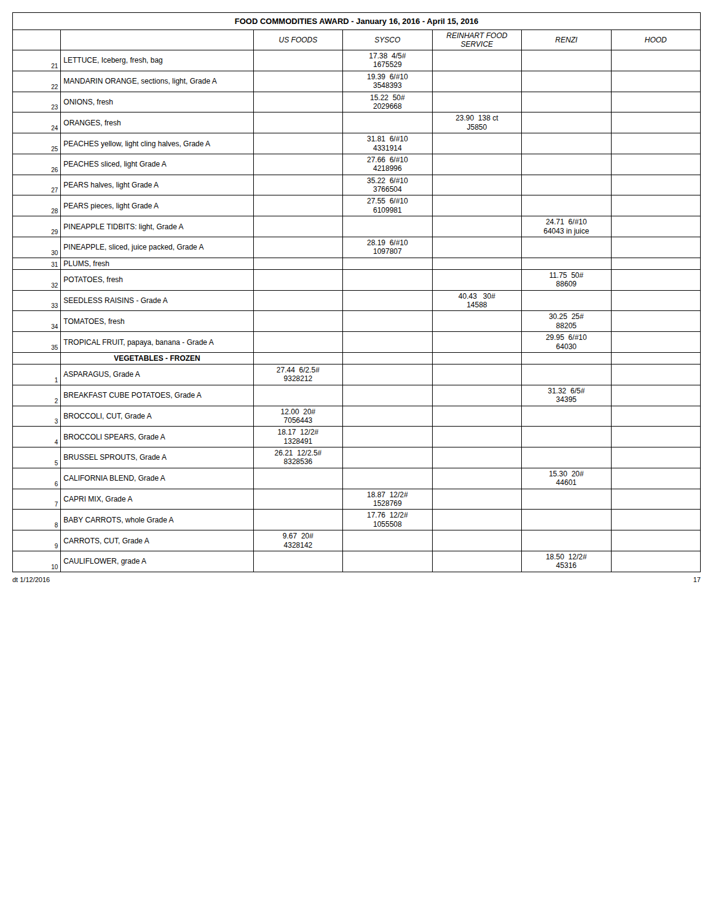FOOD COMMODITIES AWARD - January 16, 2016 - April 15, 2016
| | | US FOODS | SYSCO | REINHART FOOD SERVICE | RENZI | HOOD |
| --- | --- | --- | --- | --- | --- | --- |
| 21 | LETTUCE, Iceberg, fresh, bag | | 17.38 4/5# 1675529 | | | |
| 22 | MANDARIN ORANGE, sections, light, Grade A | | 19.39 6/#10 3548393 | | | |
| 23 | ONIONS, fresh | | 15.22 50# 2029668 | | | |
| 24 | ORANGES, fresh | | | 23.90 138 ct J5850 | | |
| 25 | PEACHES yellow, light cling halves, Grade A | | 31.81 6/#10 4331914 | | | |
| 26 | PEACHES sliced, light Grade A | | 27.66 6/#10 4218996 | | | |
| 27 | PEARS halves, light Grade A | | 35.22 6/#10 3766504 | | | |
| 28 | PEARS pieces, light Grade A | | 27.55 6/#10 6109981 | | | |
| 29 | PINEAPPLE TIDBITS: light, Grade A | | | | 24.71 6/#10 64043 in juice | |
| 30 | PINEAPPLE, sliced, juice packed, Grade A | | 28.19 6/#10 1097807 | | | |
| 31 | PLUMS, fresh | | | | | |
| 32 | POTATOES, fresh | | | | 11.75 50# 88609 | |
| 33 | SEEDLESS RAISINS - Grade A | | | 40.43 30# 14588 | | |
| 34 | TOMATOES, fresh | | | | 30.25 25# 88205 | |
| 35 | TROPICAL FRUIT, papaya, banana - Grade A | | | | 29.95 6/#10 64030 | |
| | VEGETABLES - FROZEN | | | | | |
| 1 | ASPARAGUS, Grade A | 27.44 6/2.5# 9328212 | | | | |
| 2 | BREAKFAST CUBE POTATOES, Grade A | | | | 31.32 6/5# 34395 | |
| 3 | BROCCOLI, CUT, Grade A | 12.00 20# 7056443 | | | | |
| 4 | BROCCOLI SPEARS, Grade A | 18.17 12/2# 1328491 | | | | |
| 5 | BRUSSEL SPROUTS, Grade A | 26.21 12/2.5# 8328536 | | | | |
| 6 | CALIFORNIA BLEND, Grade A | | | | 15.30 20# 44601 | |
| 7 | CAPRI MIX, Grade A | | 18.87 12/2# 1528769 | | | |
| 8 | BABY CARROTS, whole Grade A | | 17.76 12/2# 1055508 | | | |
| 9 | CARROTS, CUT, Grade A | 9.67 20# 4328142 | | | | |
| 10 | CAULIFLOWER, grade A | | | | 18.50 12/2# 45316 | |
dt 1/12/2016 17